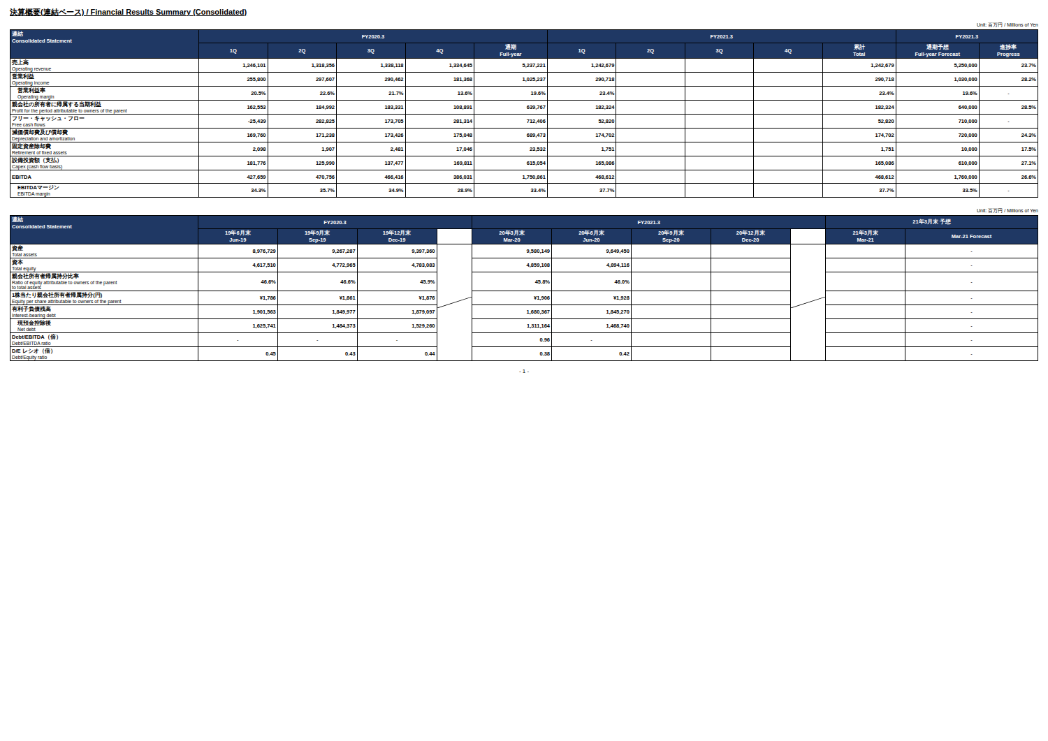決算概要(連結ベース) / Financial Results Summary (Consolidated)
Unit: 百万円 / Millions of Yen
| 連結 Consolidated Statement | FY2020.3 | FY2021.3 | FY2021.3 |
| 1Q | 2Q | 3Q | 4Q | 通期 Full-year | 1Q | 2Q | 3Q | 4Q | 累計 Total | 通期予想 Full-year Forecast | 進捗率 Progress |
| 売上高 Operating revenue | 1,246,101 | 1,318,356 | 1,338,118 | 1,334,645 | 5,237,221 | 1,242,679 | | | | 1,242,679 | 5,250,000 | 23.7% |
| 営業利益 Operating income | 255,800 | 297,607 | 290,462 | 181,368 | 1,025,237 | 290,718 | | | | 290,718 | 1,030,000 | 28.2% |
| 営業利益率 Operating margin | 20.5% | 22.6% | 21.7% | 13.6% | 19.6% | 23.4% | | | | 23.4% | 19.6% | - |
| 親会社の所有者に帰属する当期利益 Profit for the period attributable to owners of the parent | 162,553 | 184,992 | 183,331 | 108,891 | 639,767 | 182,324 | | | | 182,324 | 640,000 | 28.5% |
| フリー・キャッシュ・フロー Free cash flows | -25,439 | 282,825 | 173,705 | 281,314 | 712,406 | 52,820 | | | | 52,820 | 710,000 | - |
| 減価償却費及び償却費 Depreciation and amortization | 169,760 | 171,238 | 173,426 | 175,048 | 689,473 | 174,702 | | | | 174,702 | 720,000 | 24.3% |
| 固定資産除却費 Retirement of fixed assets | 2,098 | 1,907 | 2,481 | 17,046 | 23,532 | 1,751 | | | | 1,751 | 10,000 | 17.5% |
| 設備投資額（支払） Capex (cash flow basis) | 181,776 | 125,990 | 137,477 | 169,811 | 615,054 | 165,086 | | | | 165,086 | 610,000 | 27.1% |
| EBITDA | 427,659 | 470,756 | 466,416 | 386,031 | 1,750,861 | 468,612 | | | | 468,612 | 1,760,000 | 26.6% |
| EBITDAマージン EBITDA margin | 34.3% | 35.7% | 34.9% | 28.9% | 33.4% | 37.7% | | | | 37.7% | 33.5% | - |
Unit: 百万円 / Millions of Yen
| 連結 Consolidated Statement | FY2020.3 | FY2021.3 | 21年3月末 予想 |
| 19年6月末 Jun-19 | 19年9月末 Sep-19 | 19年12月末 Dec-19 | | 20年3月末 Mar-20 | 20年6月末 Jun-20 | 20年9月末 Sep-20 | 20年12月末 Dec-20 | | 21年3月末 Mar-21 | Mar-21 Forecast |
| 資産 Total assets | 8,976,729 | 9,267,287 | 9,397,360 | | 9,580,149 | 9,649,450 | | | | | - |
| 資本 Total equity | 4,617,510 | 4,772,965 | 4,783,083 | 4,859,108 | 4,894,116 | | | | - |
| 親会社所有者帰属持分比率 Ratio of equity attributable to owners of the parent to total assets | 46.6% | 46.6% | 45.9% | 45.8% | 46.0% | | | | - |
| 1株当たり親会社所有者帰属持分(円) Equity per share attributable to owners of the parent | ¥1,786 | ¥1,861 | ¥1,876 | ¥1,906 | ¥1,928 | | | | - |
| 有利子負債残高 Interest-bearing debt | 1,901,563 | 1,849,977 | 1,879,097 | 1,680,367 | 1,845,270 | | | | - |
| 現預金控除後 Net debt | 1,625,741 | 1,484,373 | 1,529,260 | 1,311,164 | 1,468,740 | | | | - |
| Debt/EBITDA（倍） Debt/EBITDA ratio | - | - | - | 0.96 | - | | | | - |
| D/E レシオ（倍） Debt/Equity ratio | 0.45 | 0.43 | 0.44 | 0.38 | 0.42 | | | | - |
- 1 -